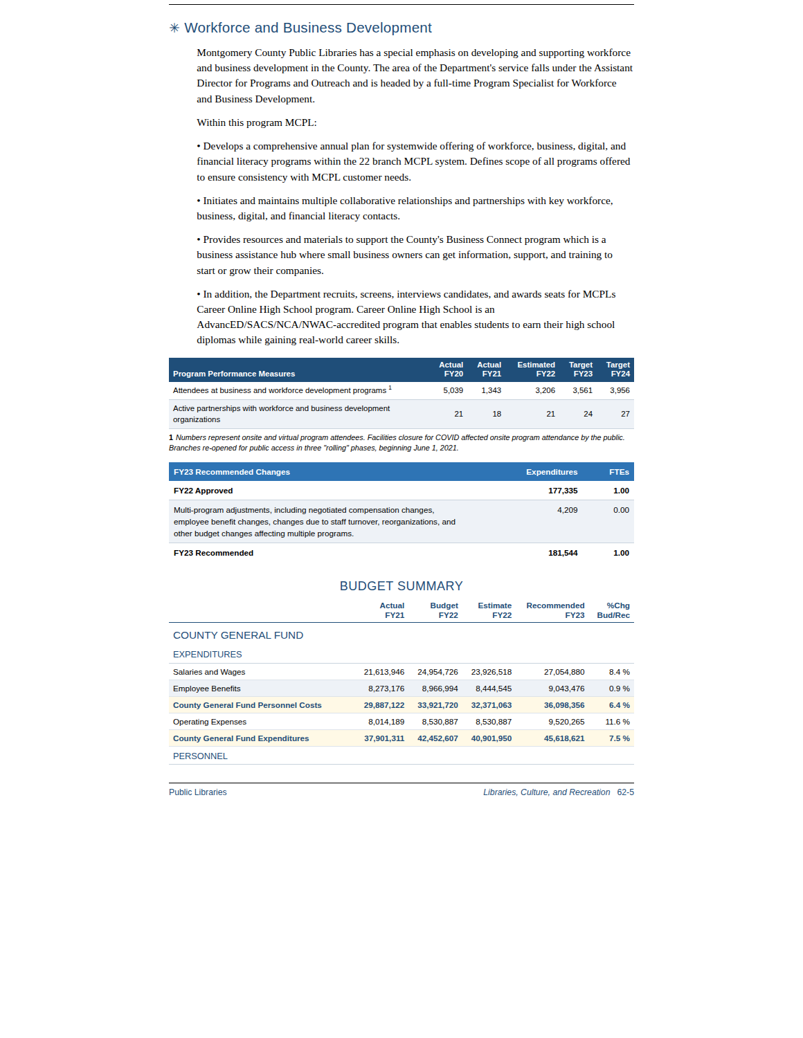✳Workforce and Business Development
Montgomery County Public Libraries has a special emphasis on developing and supporting workforce and business development in the County. The area of the Department's service falls under the Assistant Director for Programs and Outreach and is headed by a full-time Program Specialist for Workforce and Business Development.
Within this program MCPL:
• Develops a comprehensive annual plan for systemwide offering of workforce, business, digital, and financial literacy programs within the 22 branch MCPL system. Defines scope of all programs offered to ensure consistency with MCPL customer needs.
• Initiates and maintains multiple collaborative relationships and partnerships with key workforce, business, digital, and financial literacy contacts.
• Provides resources and materials to support the County's Business Connect program which is a business assistance hub where small business owners can get information, support, and training to start or grow their companies.
• In addition, the Department recruits, screens, interviews candidates, and awards seats for MCPLs Career Online High School program. Career Online High School is an AdvancED/SACS/NCA/NWAC-accredited program that enables students to earn their high school diplomas while gaining real-world career skills.
| Program Performance Measures | Actual FY20 | Actual FY21 | Estimated FY22 | Target FY23 | Target FY24 |
| --- | --- | --- | --- | --- | --- |
| Attendees at business and workforce development programs 1 | 5,039 | 1,343 | 3,206 | 3,561 | 3,956 |
| Active partnerships with workforce and business development organizations | 21 | 18 | 21 | 24 | 27 |
1 Numbers represent onsite and virtual program attendees. Facilities closure for COVID affected onsite program attendance by the public. Branches re-opened for public access in three "rolling" phases, beginning June 1, 2021.
| FY23 Recommended Changes | Expenditures | FTEs |
| --- | --- | --- |
| FY22 Approved | 177,335 | 1.00 |
| Multi-program adjustments, including negotiated compensation changes, employee benefit changes, changes due to staff turnover, reorganizations, and other budget changes affecting multiple programs. | 4,209 | 0.00 |
| FY23 Recommended | 181,544 | 1.00 |
BUDGET SUMMARY
| | Actual FY21 | Budget FY22 | Estimate FY22 | Recommended FY23 | %Chg Bud/Rec |
| --- | --- | --- | --- | --- | --- |
| COUNTY GENERAL FUND |
| EXPENDITURES |
| Salaries and Wages | 21,613,946 | 24,954,726 | 23,926,518 | 27,054,880 | 8.4 % |
| Employee Benefits | 8,273,176 | 8,966,994 | 8,444,545 | 9,043,476 | 0.9 % |
| County General Fund Personnel Costs | 29,887,122 | 33,921,720 | 32,371,063 | 36,098,356 | 6.4 % |
| Operating Expenses | 8,014,189 | 8,530,887 | 8,530,887 | 9,520,265 | 11.6 % |
| County General Fund Expenditures | 37,901,311 | 42,452,607 | 40,901,950 | 45,618,621 | 7.5 % |
| PERSONNEL |
Public Libraries
Libraries, Culture, and Recreation62-5